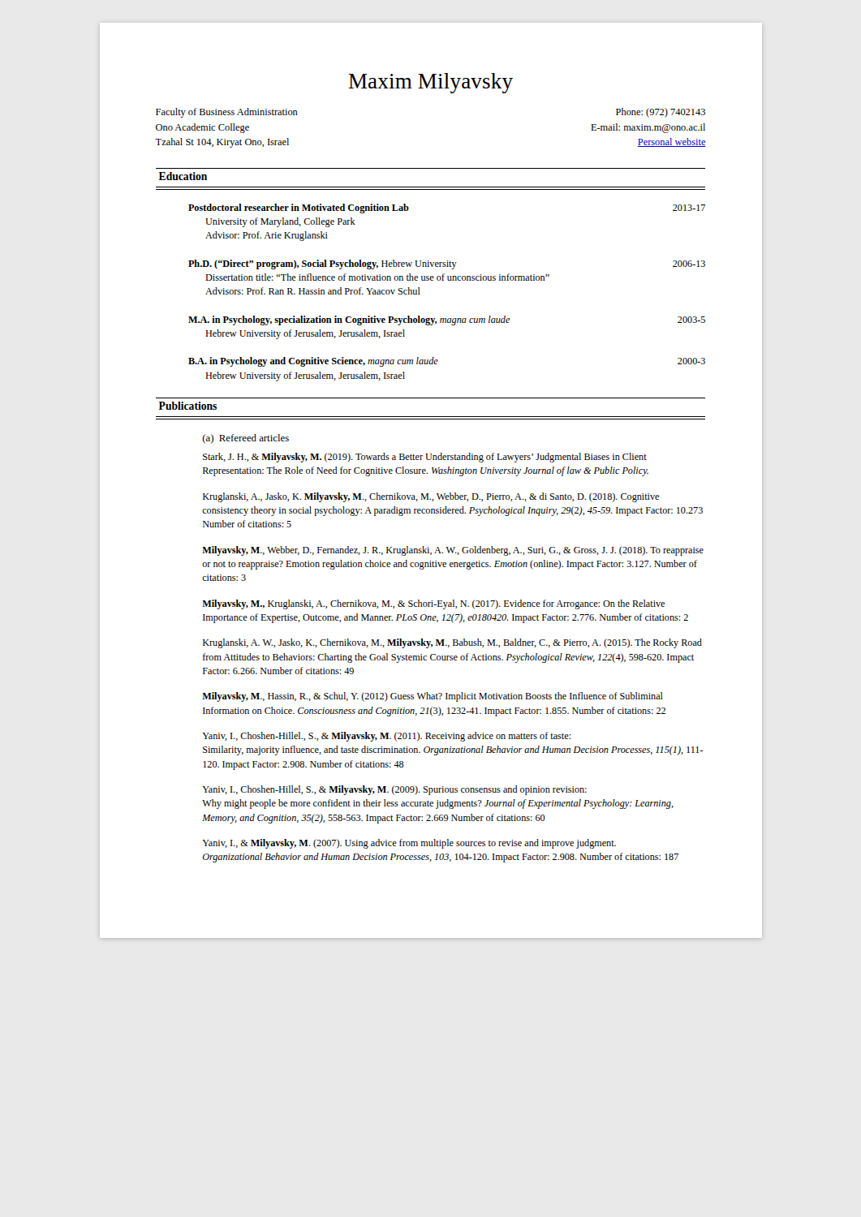Maxim Milyavsky
| Faculty of Business Administration | Phone: (972) 7402143 |
| Ono Academic College | E-mail: maxim.m@ono.ac.il |
| Tzahal St 104, Kiryat Ono, Israel | Personal website |
Education
Postdoctoral researcher in Motivated Cognition Lab
2013-17
University of Maryland, College Park
Advisor: Prof. Arie Kruglanski
Ph.D. (“Direct” program), Social Psychology, Hebrew University
2006-13
Dissertation title: “The influence of motivation on the use of unconscious information”
Advisors: Prof. Ran R. Hassin and Prof. Yaacov Schul
M.A. in Psychology, specialization in Cognitive Psychology, magna cum laude
2003-5
Hebrew University of Jerusalem, Jerusalem, Israel
B.A. in Psychology and Cognitive Science, magna cum laude
2000-3
Hebrew University of Jerusalem, Jerusalem, Israel
Publications
(a) Refereed articles
Stark, J. H., & Milyavsky, M. (2019). Towards a Better Understanding of Lawyers’ Judgmental Biases in Client Representation: The Role of Need for Cognitive Closure. Washington University Journal of law & Public Policy.
Kruglanski, A., Jasko, K. Milyavsky, M., Chernikova, M., Webber, D., Pierro, A., & di Santo, D. (2018). Cognitive consistency theory in social psychology: A paradigm reconsidered. Psychological Inquiry, 29(2), 45-59. Impact Factor: 10.273 Number of citations: 5
Milyavsky, M., Webber, D., Fernandez, J. R., Kruglanski, A. W., Goldenberg, A., Suri, G., & Gross, J. J. (2018). To reappraise or not to reappraise? Emotion regulation choice and cognitive energetics. Emotion (online). Impact Factor: 3.127. Number of citations: 3
Milyavsky, M., Kruglanski, A., Chernikova, M., & Schori-Eyal, N. (2017). Evidence for Arrogance: On the Relative Importance of Expertise, Outcome, and Manner. PLoS One, 12(7), e0180420. Impact Factor: 2.776. Number of citations: 2
Kruglanski, A. W., Jasko, K., Chernikova, M., Milyavsky, M., Babush, M., Baldner, C., & Pierro, A. (2015). The Rocky Road from Attitudes to Behaviors: Charting the Goal Systemic Course of Actions. Psychological Review, 122(4), 598-620. Impact Factor: 6.266. Number of citations: 49
Milyavsky, M., Hassin, R., & Schul, Y. (2012) Guess What? Implicit Motivation Boosts the Influence of Subliminal Information on Choice. Consciousness and Cognition, 21(3), 1232-41. Impact Factor: 1.855. Number of citations: 22
Yaniv, I., Choshen-Hillel., S., & Milyavsky, M. (2011). Receiving advice on matters of taste:
Similarity, majority influence, and taste discrimination. Organizational Behavior and Human Decision Processes, 115(1), 111-120. Impact Factor: 2.908. Number of citations: 48
Yaniv, I., Choshen-Hillel, S., & Milyavsky, M. (2009). Spurious consensus and opinion revision:
Why might people be more confident in their less accurate judgments? Journal of Experimental Psychology: Learning, Memory, and Cognition, 35(2), 558-563. Impact Factor: 2.669 Number of citations: 60
Yaniv, I., & Milyavsky, M. (2007). Using advice from multiple sources to revise and improve judgment.
Organizational Behavior and Human Decision Processes, 103, 104-120. Impact Factor: 2.908. Number of citations: 187